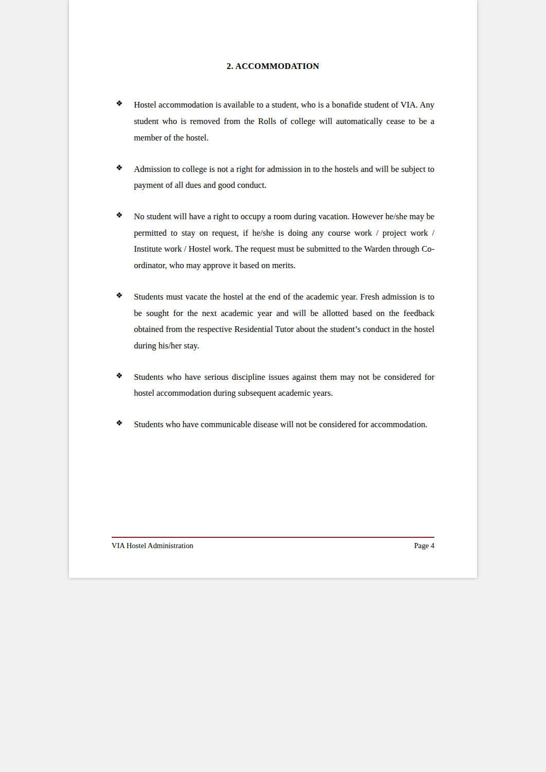2. ACCOMMODATION
Hostel accommodation is available to a student, who is a bonafide student of VIA. Any student who is removed from the Rolls of college will automatically cease to be a member of the hostel.
Admission to college is not a right for admission in to the hostels and will be subject to payment of all dues and good conduct.
No student will have a right to occupy a room during vacation. However he/she may be permitted to stay on request, if he/she is doing any course work / project work / Institute work / Hostel work. The request must be submitted to the Warden through Co-ordinator, who may approve it based on merits.
Students must vacate the hostel at the end of the academic year. Fresh admission is to be sought for the next academic year and will be allotted based on the feedback obtained from the respective Residential Tutor about the student’s conduct in the hostel during his/her stay.
Students who have serious discipline issues against them may not be considered for hostel accommodation during subsequent academic years.
Students who have communicable disease will not be considered for accommodation.
VIA Hostel Administration Page 4